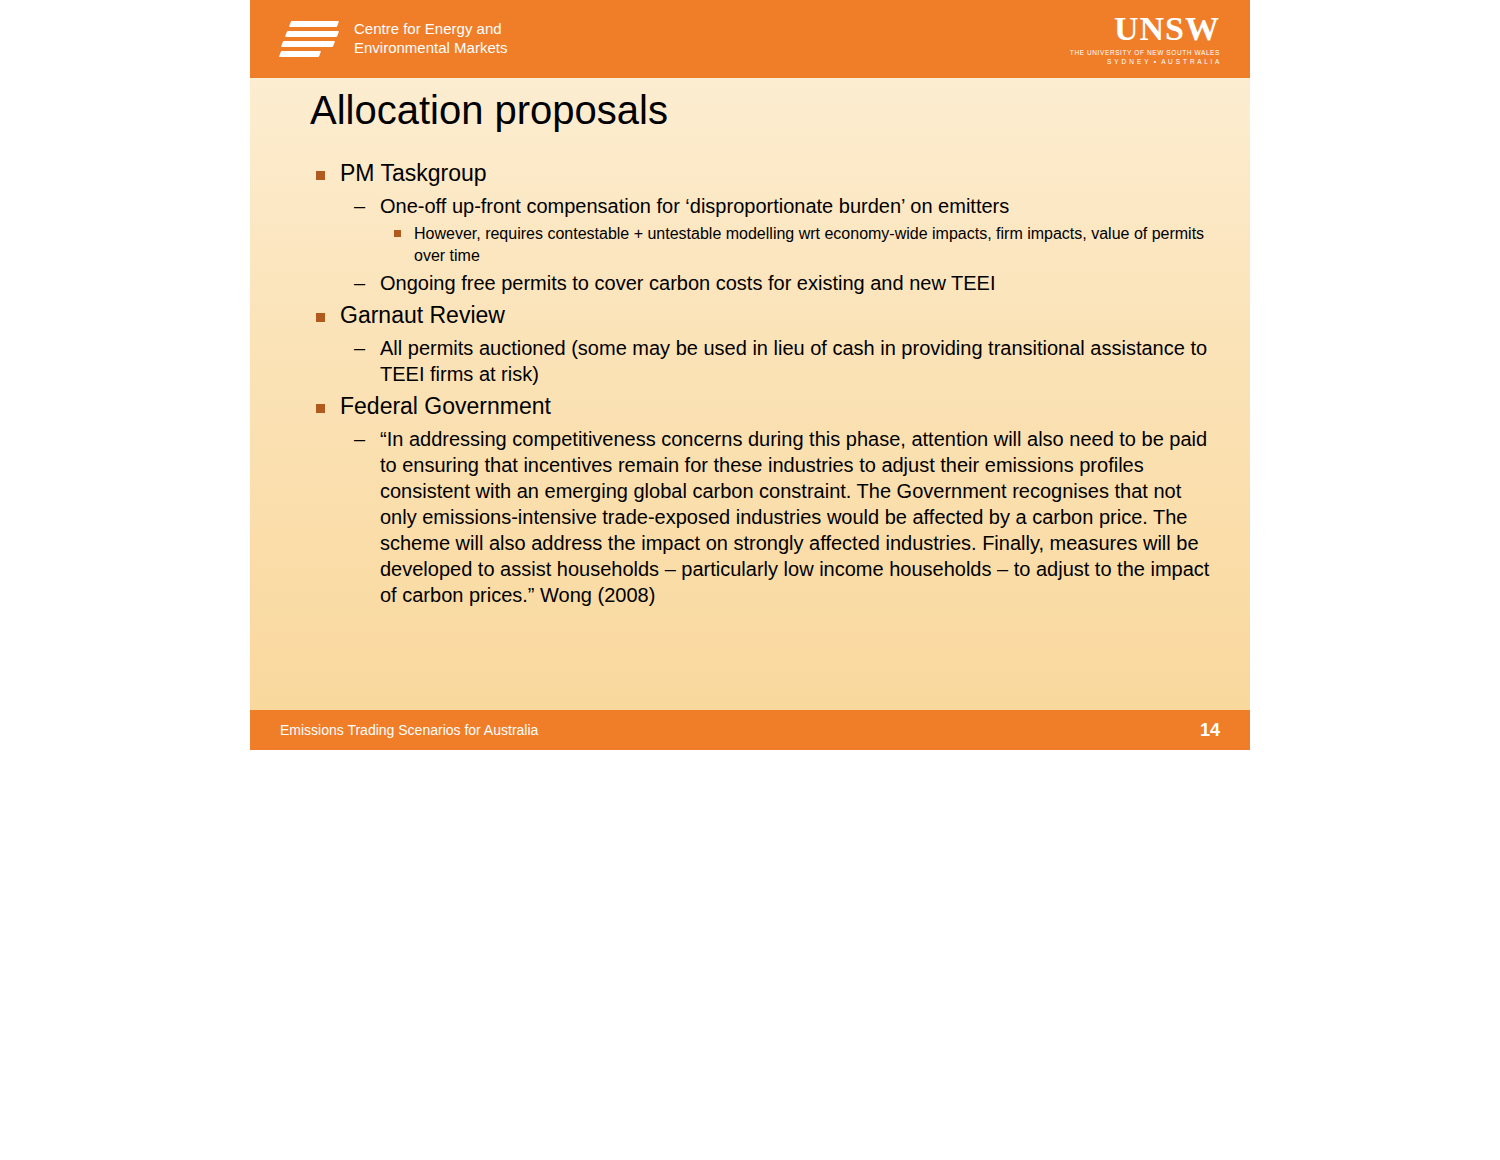Centre for Energy and
Environmental Markets
UNSW
THE UNIVERSITY OF NEW SOUTH WALES
S Y D N E Y • A U S T R A L I A
Allocation proposals
PM Taskgroup
One-off up-front compensation for ‘disproportionate burden’ on emitters
However, requires contestable + untestable modelling wrt economy-wide impacts, firm impacts, value of permits over time
Ongoing free permits to cover carbon costs for existing and new TEEI
Garnaut Review
All permits auctioned (some may be used in lieu of cash in providing transitional assistance to TEEI firms at risk)
Federal Government
“In addressing competitiveness concerns during this phase, attention will also need to be paid to ensuring that incentives remain for these industries to adjust their emissions profiles consistent with an emerging global carbon constraint. The Government recognises that not only emissions-intensive trade-exposed industries would be affected by a carbon price. The scheme will also address the impact on strongly affected industries. Finally, measures will be developed to assist households – particularly low income households – to adjust to the impact of carbon prices.” Wong (2008)
Emissions Trading Scenarios for Australia
14